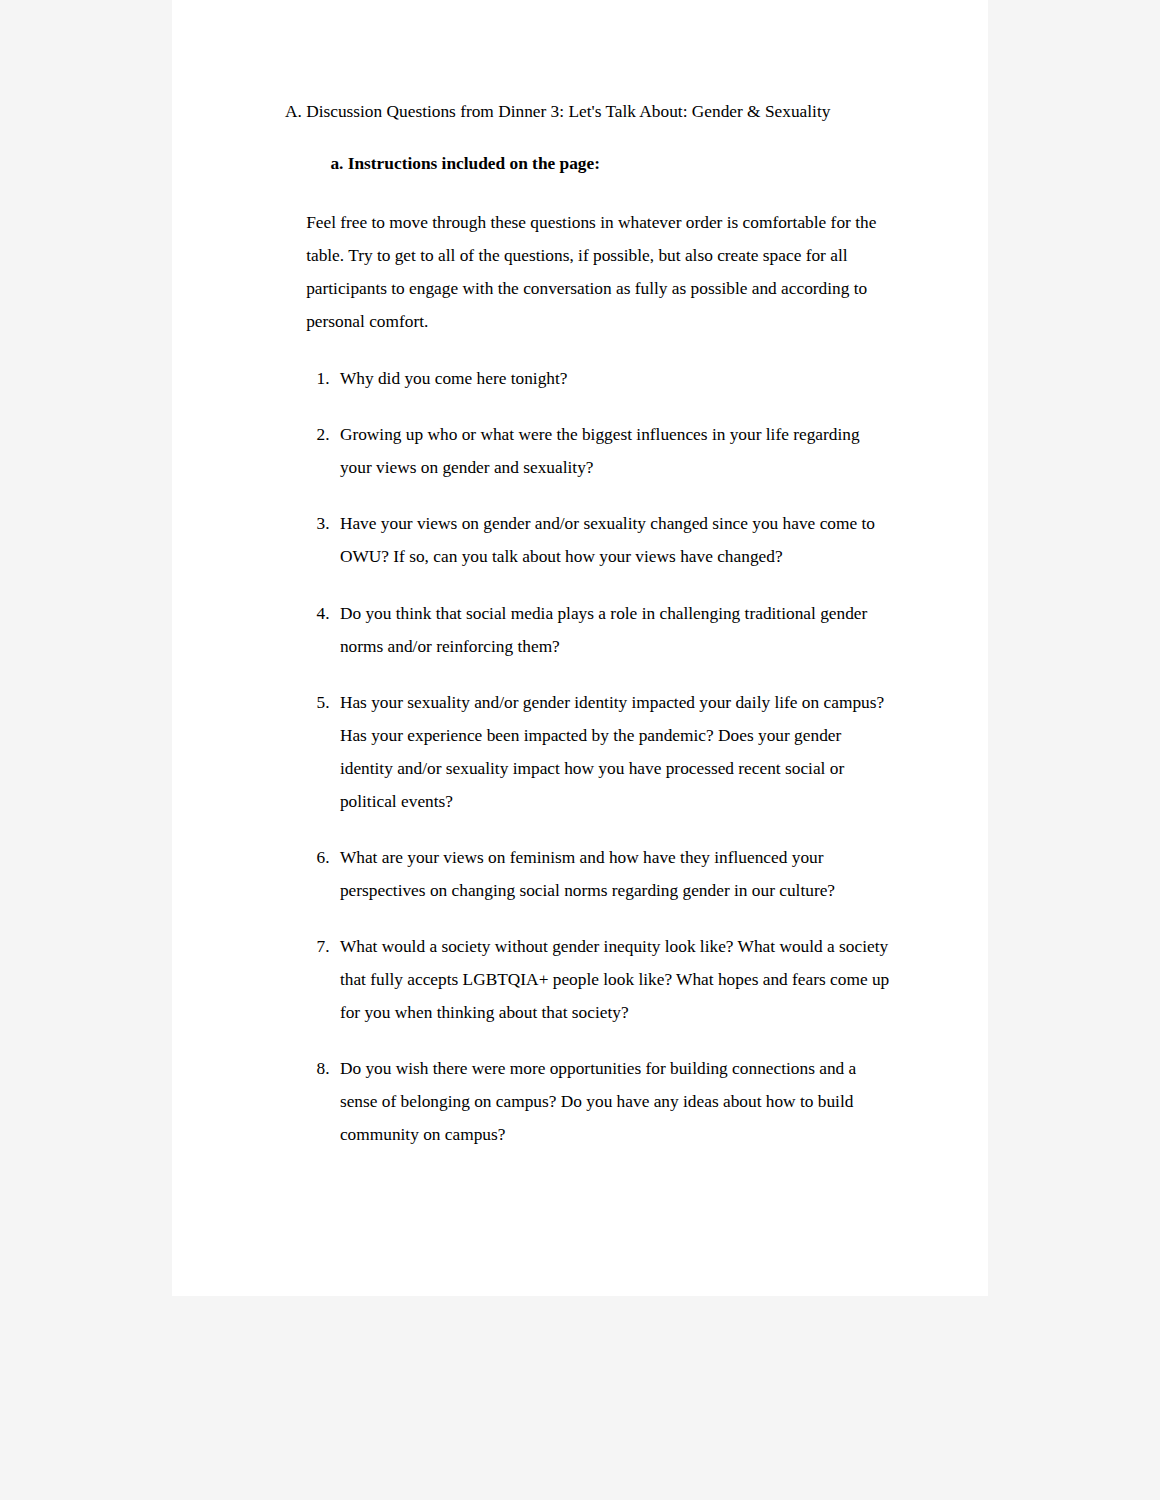Discussion Questions from Dinner 3: Let's Talk About: Gender & Sexuality
Instructions included on the page:
Feel free to move through these questions in whatever order is comfortable for the table. Try to get to all of the questions, if possible, but also create space for all participants to engage with the conversation as fully as possible and according to personal comfort.
Why did you come here tonight?
Growing up who or what were the biggest influences in your life regarding your views on gender and sexuality?
Have your views on gender and/or sexuality changed since you have come to OWU? If so, can you talk about how your views have changed?
Do you think that social media plays a role in challenging traditional gender norms and/or reinforcing them?
Has your sexuality and/or gender identity impacted your daily life on campus? Has your experience been impacted by the pandemic? Does your gender identity and/or sexuality impact how you have processed recent social or political events?
What are your views on feminism and how have they influenced your perspectives on changing social norms regarding gender in our culture?
What would a society without gender inequity look like? What would a society that fully accepts LGBTQIA+ people look like? What hopes and fears come up for you when thinking about that society?
Do you wish there were more opportunities for building connections and a sense of belonging on campus? Do you have any ideas about how to build community on campus?